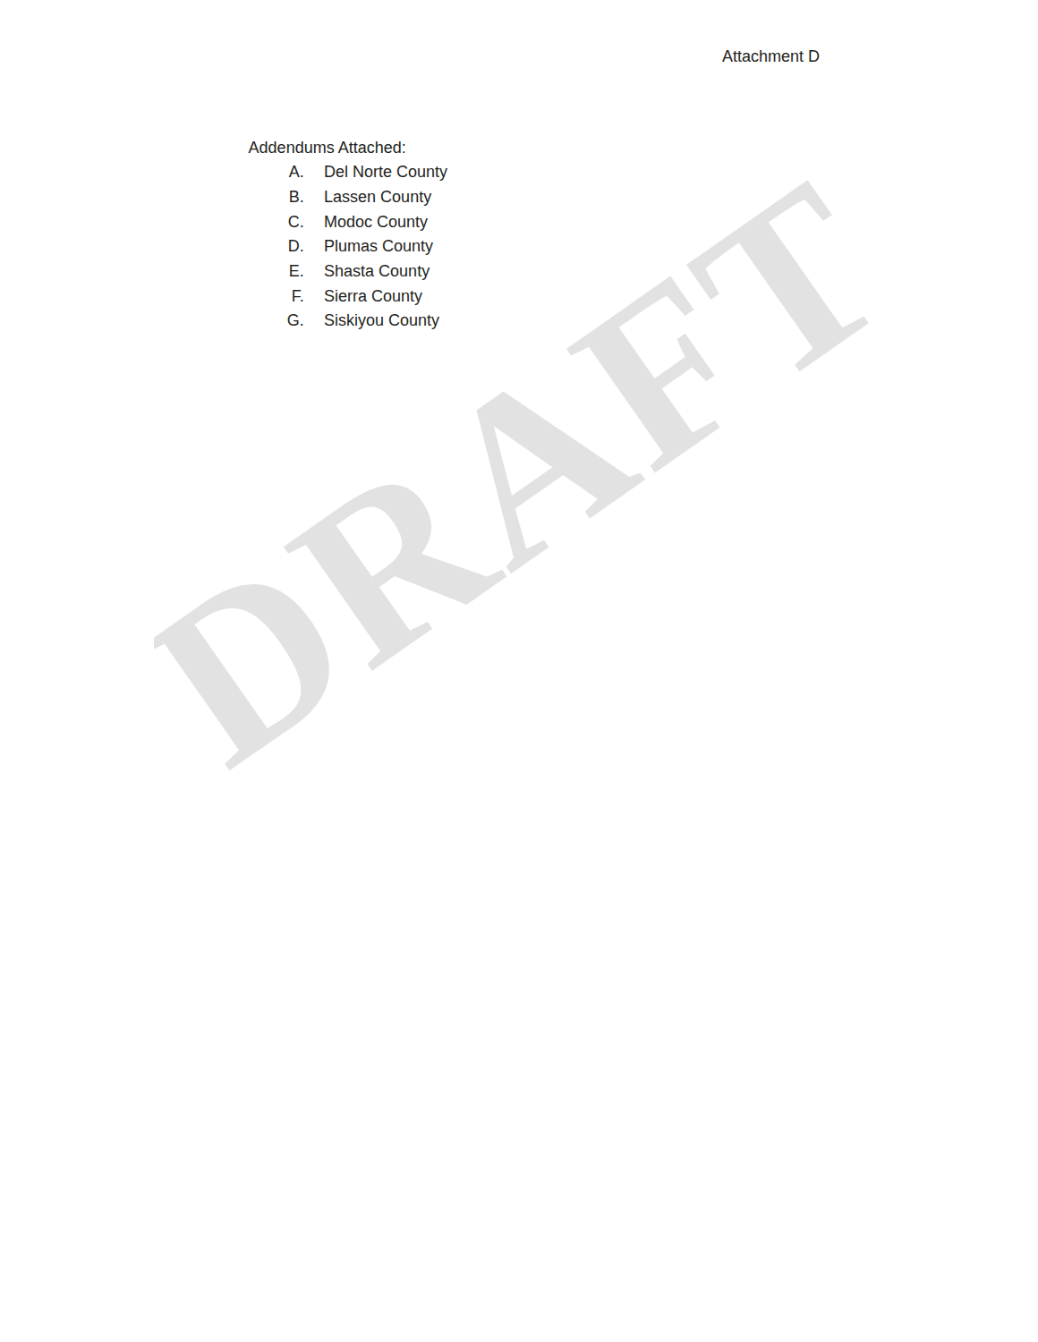DRAFT
Attachment D
Addendums Attached:
Del Norte County
Lassen County
Modoc County
Plumas County
Shasta County
Sierra County
Siskiyou County